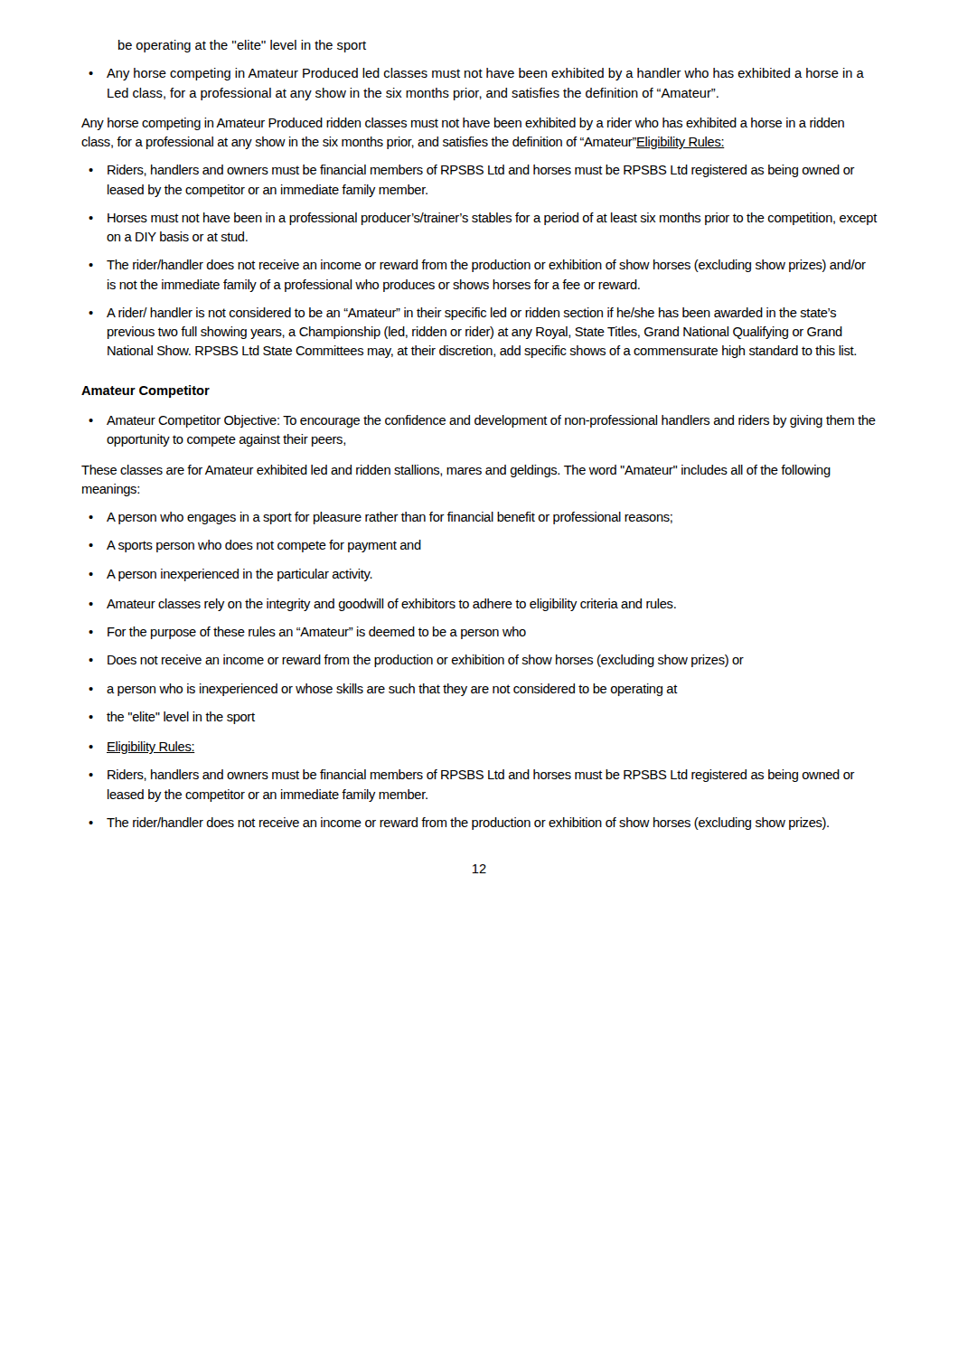be operating at the ''elite'' level in the sport
Any horse competing in Amateur Produced led classes must not have been exhibited by a handler who has exhibited a horse in a Led class, for a professional at any show in the six months prior, and satisfies the definition of “Amateur”.
Any horse competing in Amateur Produced ridden classes must not have been exhibited by a rider who has exhibited a horse in a ridden class, for a professional at any show in the six months prior, and satisfies the definition of “Amateur”Eligibility Rules:
Riders, handlers and owners must be financial members of RPSBS Ltd and horses must be RPSBS Ltd registered as being owned or leased by the competitor or an immediate family member.
Horses must not have been in a professional producer’s/trainer’s stables for a period of at least six months prior to the competition, except on a DIY basis or at stud.
The rider/handler does not receive an income or reward from the production or exhibition of show horses (excluding show prizes) and/or is not the immediate family of a professional who produces or shows horses for a fee or reward.
A rider/ handler is not considered to be an “Amateur” in their specific led or ridden section if he/she has been awarded in the state’s previous two full showing years, a Championship (led, ridden or rider) at any Royal, State Titles, Grand National Qualifying or Grand National Show. RPSBS Ltd State Committees may, at their discretion, add specific shows of a commensurate high standard to this list.
Amateur Competitor
Amateur Competitor Objective: To encourage the confidence and development of non-professional handlers and riders by giving them the opportunity to compete against their peers,
These classes are for Amateur exhibited led and ridden stallions, mares and geldings. The word ''Amateur'' includes all of the following meanings:
A person who engages in a sport for pleasure rather than for financial benefit or professional reasons;
A sports person who does not compete for payment and
A person inexperienced in the particular activity.
Amateur classes rely on the integrity and goodwill of exhibitors to adhere to eligibility criteria and rules.
For the purpose of these rules an “Amateur” is deemed to be a person who
Does not receive an income or reward from the production or exhibition of show horses (excluding show prizes) or
a person who is inexperienced or whose skills are such that they are not considered to be operating at
the ''elite'' level in the sport
Eligibility Rules:
Riders, handlers and owners must be financial members of RPSBS Ltd and horses must be RPSBS Ltd registered as being owned or leased by the competitor or an immediate family member.
The rider/handler does not receive an income or reward from the production or exhibition of show horses (excluding show prizes).
12